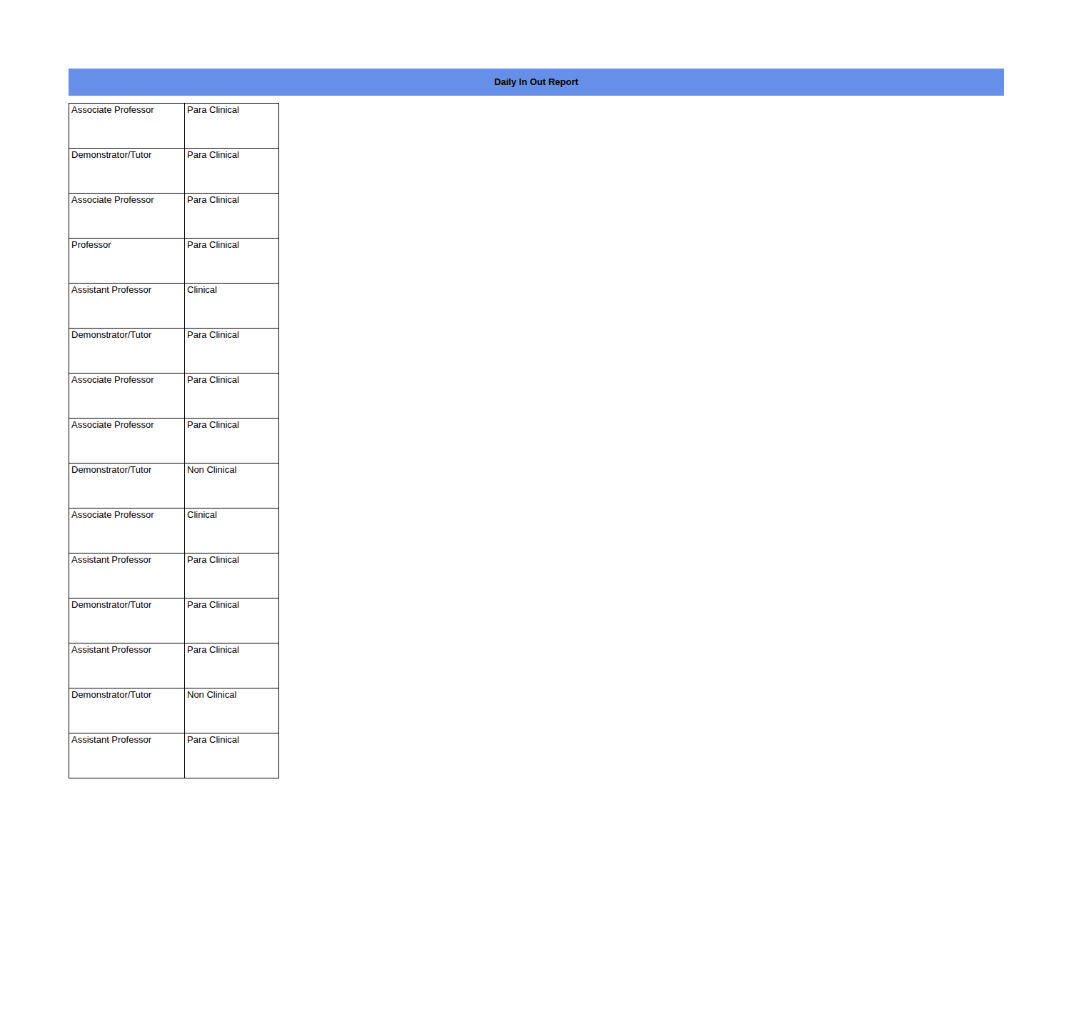Daily In Out Report
| Associate Professor | Para Clinical |
| Demonstrator/Tutor | Para Clinical |
| Associate Professor | Para Clinical |
| Professor | Para Clinical |
| Assistant Professor | Clinical |
| Demonstrator/Tutor | Para Clinical |
| Associate Professor | Para Clinical |
| Associate Professor | Para Clinical |
| Demonstrator/Tutor | Non Clinical |
| Associate Professor | Clinical |
| Assistant Professor | Para Clinical |
| Demonstrator/Tutor | Para Clinical |
| Assistant Professor | Para Clinical |
| Demonstrator/Tutor | Non Clinical |
| Assistant Professor | Para Clinical |